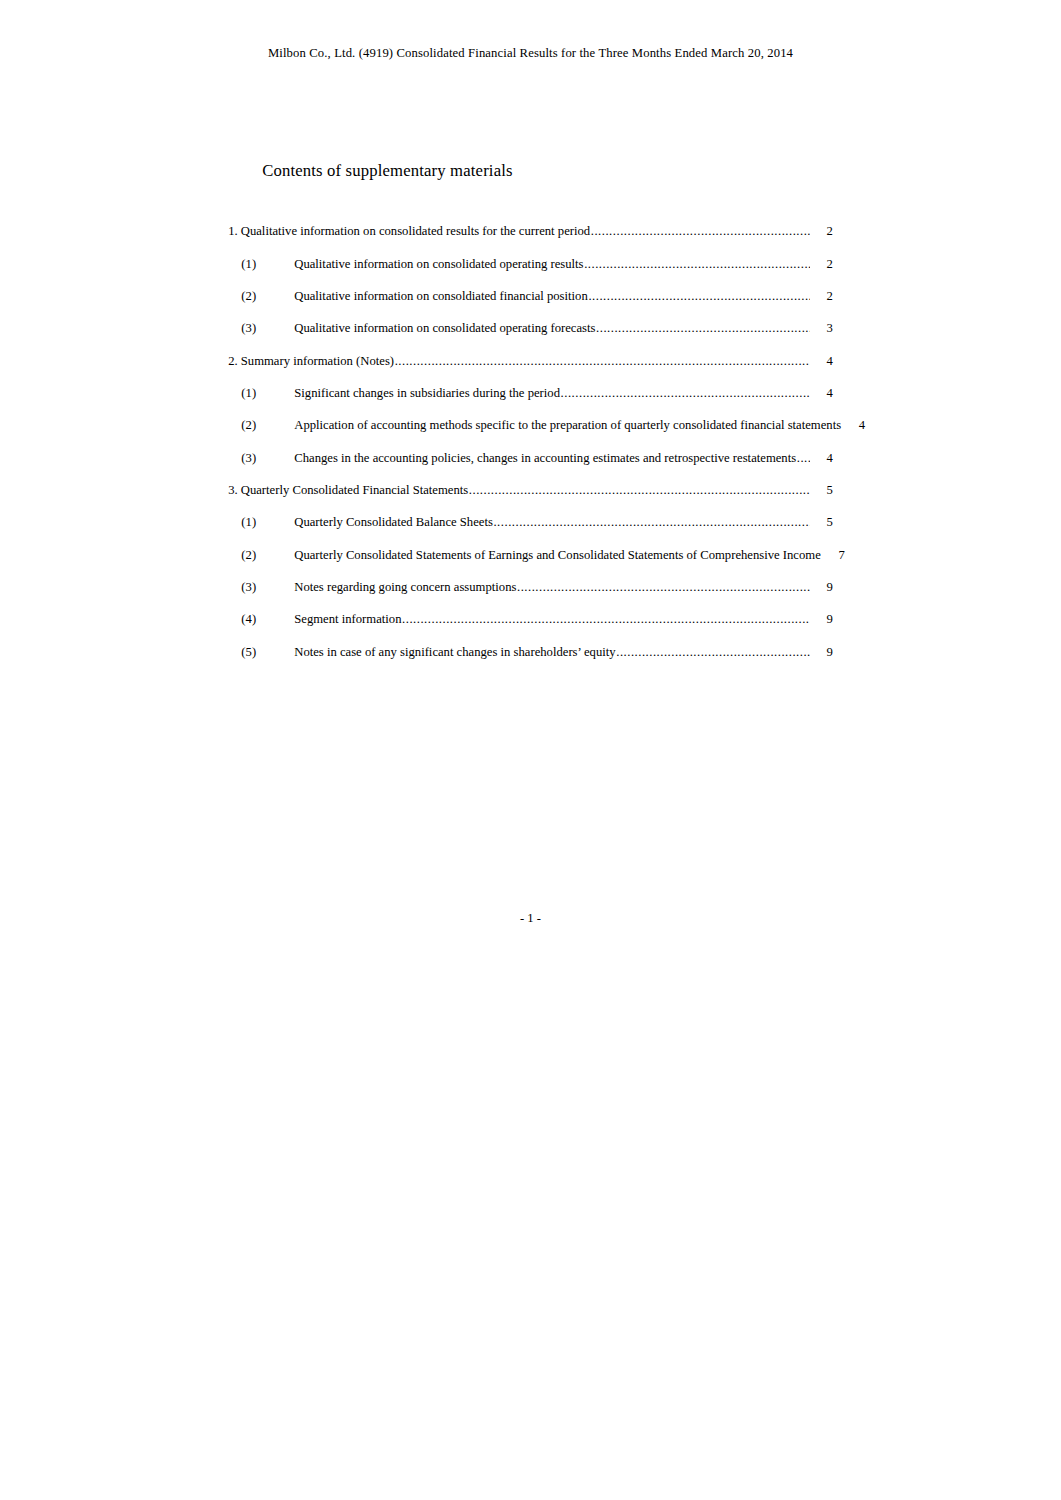Milbon Co., Ltd. (4919) Consolidated Financial Results for the Three Months Ended March 20, 2014
Contents of supplementary materials
1. Qualitative information on consolidated results for the current period ........................................................................................... 2
(1) Qualitative information on consolidated operating results ......................................................................................................... 2
(2) Qualitative information on consoldiated financial position ....................................................................................................... 2
(3) Qualitative information on consolidated operating forecasts ..................................................................................................... 3
2. Summary information (Notes) ................................................................................................................................................. 4
(1) Significant changes in subsidiaries during the period .............................................................................................................. 4
(2) Application of accounting methods specific to the preparation of quarterly consolidated financial statements ............................ 4
(3) Changes in the accounting policies, changes in accounting estimates and retrospective restatements .......................................... 4
3. Quarterly Consolidated Financial Statements ..................................................................................................................... 5
(1) Quarterly Consolidated Balance Sheets ......................................................................................................................... 5
(2) Quarterly Consolidated Statements of Earnings and Consolidated Statements of Comprehensive Income ................................... 7
(3) Notes regarding going concern assumptions ..................................................................................................................... 9
(4) Segment information ....................................................................................................................................................... 9
(5) Notes in case of any significant changes in shareholders’ equity ................................................................................ 9
- 1 -